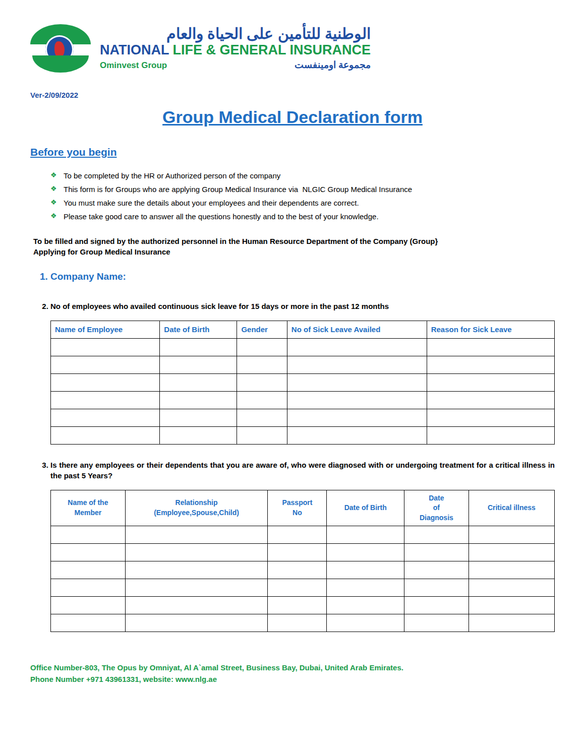الوطنية للتأمين على الحياة والعام
NATIONAL LIFE & GENERAL INSURANCE
Ominvest Group مجموعة اومينفست
Ver-2/09/2022
Group Medical Declaration form
Before you begin
To be completed by the HR or Authorized person of the company
This form is for Groups who are applying Group Medical Insurance via NLGIC Group Medical Insurance
You must make sure the details about your employees and their dependents are correct.
Please take good care to answer all the questions honestly and to the best of your knowledge.
To be filled and signed by the authorized personnel in the Human Resource Department of the Company (Group}
Applying for Group Medical Insurance
Company Name:
No of employees who availed continuous sick leave for 15 days or more in the past 12 months
| Name of Employee | Date of Birth | Gender | No of Sick Leave Availed | Reason for Sick Leave |
| --- | --- | --- | --- | --- |
Is there any employees or their dependents that you are aware of, who were diagnosed with or undergoing treatment for a critical illness in the past 5 Years?
| Name of the Member | Relationship (Employee,Spouse,Child) | Passport No | Date of Birth | Date of Diagnosis | Critical illness |
| --- | --- | --- | --- | --- | --- |
Office Number-803, The Opus by Omniyat, Al A`amal Street, Business Bay, Dubai, United Arab Emirates.
Phone Number +971 43961331, website: www.nlg.ae